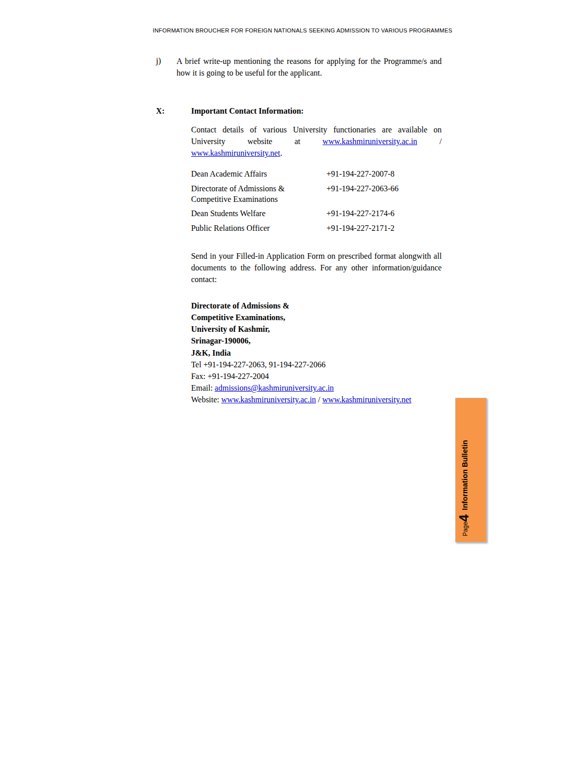INFORMATION BROUCHER FOR FOREIGN NATIONALS SEEKING ADMISSION TO VARIOUS PROGRAMMES
j)
A brief write-up mentioning the reasons for applying for the Programme/s and how it is going to be useful for the applicant.
X:
Important Contact Information:
Contact details of various University functionaries are available on University website at www.kashmiruniversity.ac.in / www.kashmiruniversity.net.
| Dean Academic Affairs | +91-194-227-2007-8 |
| Directorate of Admissions & Competitive Examinations | +91-194-227-2063-66 |
| Dean Students Welfare | +91-194-227-2174-6 |
| Public Relations Officer | +91-194-227-2171-2 |
Send in your Filled-in Application Form on prescribed format alongwith all documents to the following address. For any other information/guidance contact:
Directorate of Admissions &
Competitive Examinations,
University of Kashmir,
Srinagar-190006,
J&K, India
Tel +91-194-227-2063, 91-194-227-2066
Fax: +91-194-227-2004
Email: admissions@kashmiruniversity.ac.in
Website: www.kashmiruniversity.ac.in / www.kashmiruniversity.net
Page 4 Information Bulletin